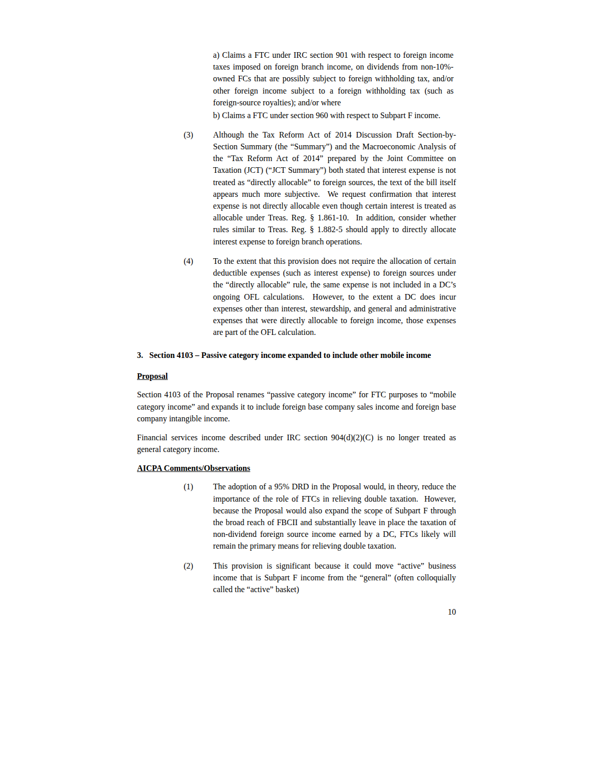a) Claims a FTC under IRC section 901 with respect to foreign income taxes imposed on foreign branch income, on dividends from non-10%-owned FCs that are possibly subject to foreign withholding tax, and/or other foreign income subject to a foreign withholding tax (such as foreign-source royalties); and/or where
b) Claims a FTC under section 960 with respect to Subpart F income.
(3) Although the Tax Reform Act of 2014 Discussion Draft Section-by-Section Summary (the “Summary”) and the Macroeconomic Analysis of the “Tax Reform Act of 2014” prepared by the Joint Committee on Taxation (JCT) (“JCT Summary”) both stated that interest expense is not treated as “directly allocable” to foreign sources, the text of the bill itself appears much more subjective. We request confirmation that interest expense is not directly allocable even though certain interest is treated as allocable under Treas. Reg. § 1.861-10. In addition, consider whether rules similar to Treas. Reg. § 1.882-5 should apply to directly allocate interest expense to foreign branch operations.
(4) To the extent that this provision does not require the allocation of certain deductible expenses (such as interest expense) to foreign sources under the “directly allocable” rule, the same expense is not included in a DC’s ongoing OFL calculations. However, to the extent a DC does incur expenses other than interest, stewardship, and general and administrative expenses that were directly allocable to foreign income, those expenses are part of the OFL calculation.
3. Section 4103 – Passive category income expanded to include other mobile income
Proposal
Section 4103 of the Proposal renames “passive category income” for FTC purposes to “mobile category income” and expands it to include foreign base company sales income and foreign base company intangible income.
Financial services income described under IRC section 904(d)(2)(C) is no longer treated as general category income.
AICPA Comments/Observations
(1) The adoption of a 95% DRD in the Proposal would, in theory, reduce the importance of the role of FTCs in relieving double taxation. However, because the Proposal would also expand the scope of Subpart F through the broad reach of FBCII and substantially leave in place the taxation of non-dividend foreign source income earned by a DC, FTCs likely will remain the primary means for relieving double taxation.
(2) This provision is significant because it could move “active” business income that is Subpart F income from the “general” (often colloquially called the “active” basket)
10